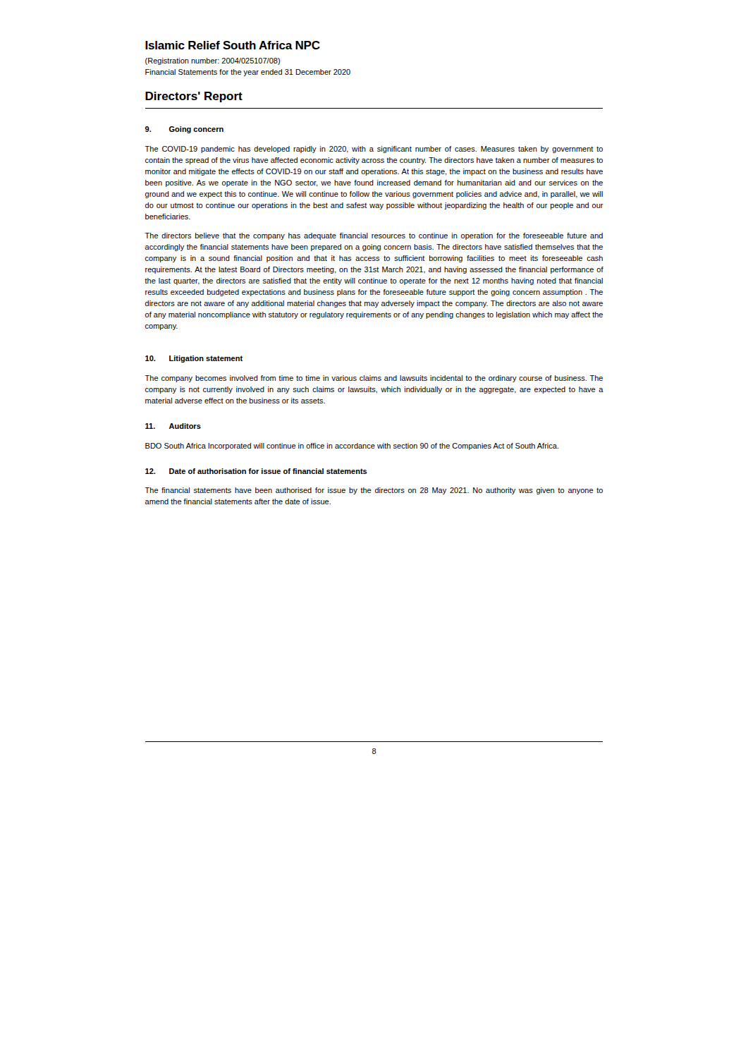Islamic Relief South Africa NPC
(Registration number: 2004/025107/08)
Financial Statements for the year ended 31 December 2020
Directors' Report
9. Going concern
The COVID-19 pandemic has developed rapidly in 2020, with a significant number of cases. Measures taken by government to contain the spread of the virus have affected economic activity across the country. The directors have taken a number of measures to monitor and mitigate the effects of COVID-19 on our staff and operations. At this stage, the impact on the business and results have been positive. As we operate in the NGO sector, we have found increased demand for humanitarian aid and our services on the ground and we expect this to continue. We will continue to follow the various government policies and advice and, in parallel, we will do our utmost to continue our operations in the best and safest way possible without jeopardizing the health of our people and our beneficiaries.
The directors believe that the company has adequate financial resources to continue in operation for the foreseeable future and accordingly the financial statements have been prepared on a going concern basis. The directors have satisfied themselves that the company is in a sound financial position and that it has access to sufficient borrowing facilities to meet its foreseeable cash requirements. At the latest Board of Directors meeting, on the 31st March 2021, and having assessed the financial performance of the last quarter, the directors are satisfied that the entity will continue to operate for the next 12 months having noted that financial results exceeded budgeted expectations and business plans for the foreseeable future support the going concern assumption . The directors are not aware of any additional material changes that may adversely impact the company. The directors are also not aware of any material noncompliance with statutory or regulatory requirements or of any pending changes to legislation which may affect the company.
10. Litigation statement
The company becomes involved from time to time in various claims and lawsuits incidental to the ordinary course of business. The company is not currently involved in any such claims or lawsuits, which individually or in the aggregate, are expected to have a material adverse effect on the business or its assets.
11. Auditors
BDO South Africa Incorporated will continue in office in accordance with section 90 of the Companies Act of South Africa.
12. Date of authorisation for issue of financial statements
The financial statements have been authorised for issue by the directors on 28 May 2021. No authority was given to anyone to amend the financial statements after the date of issue.
8